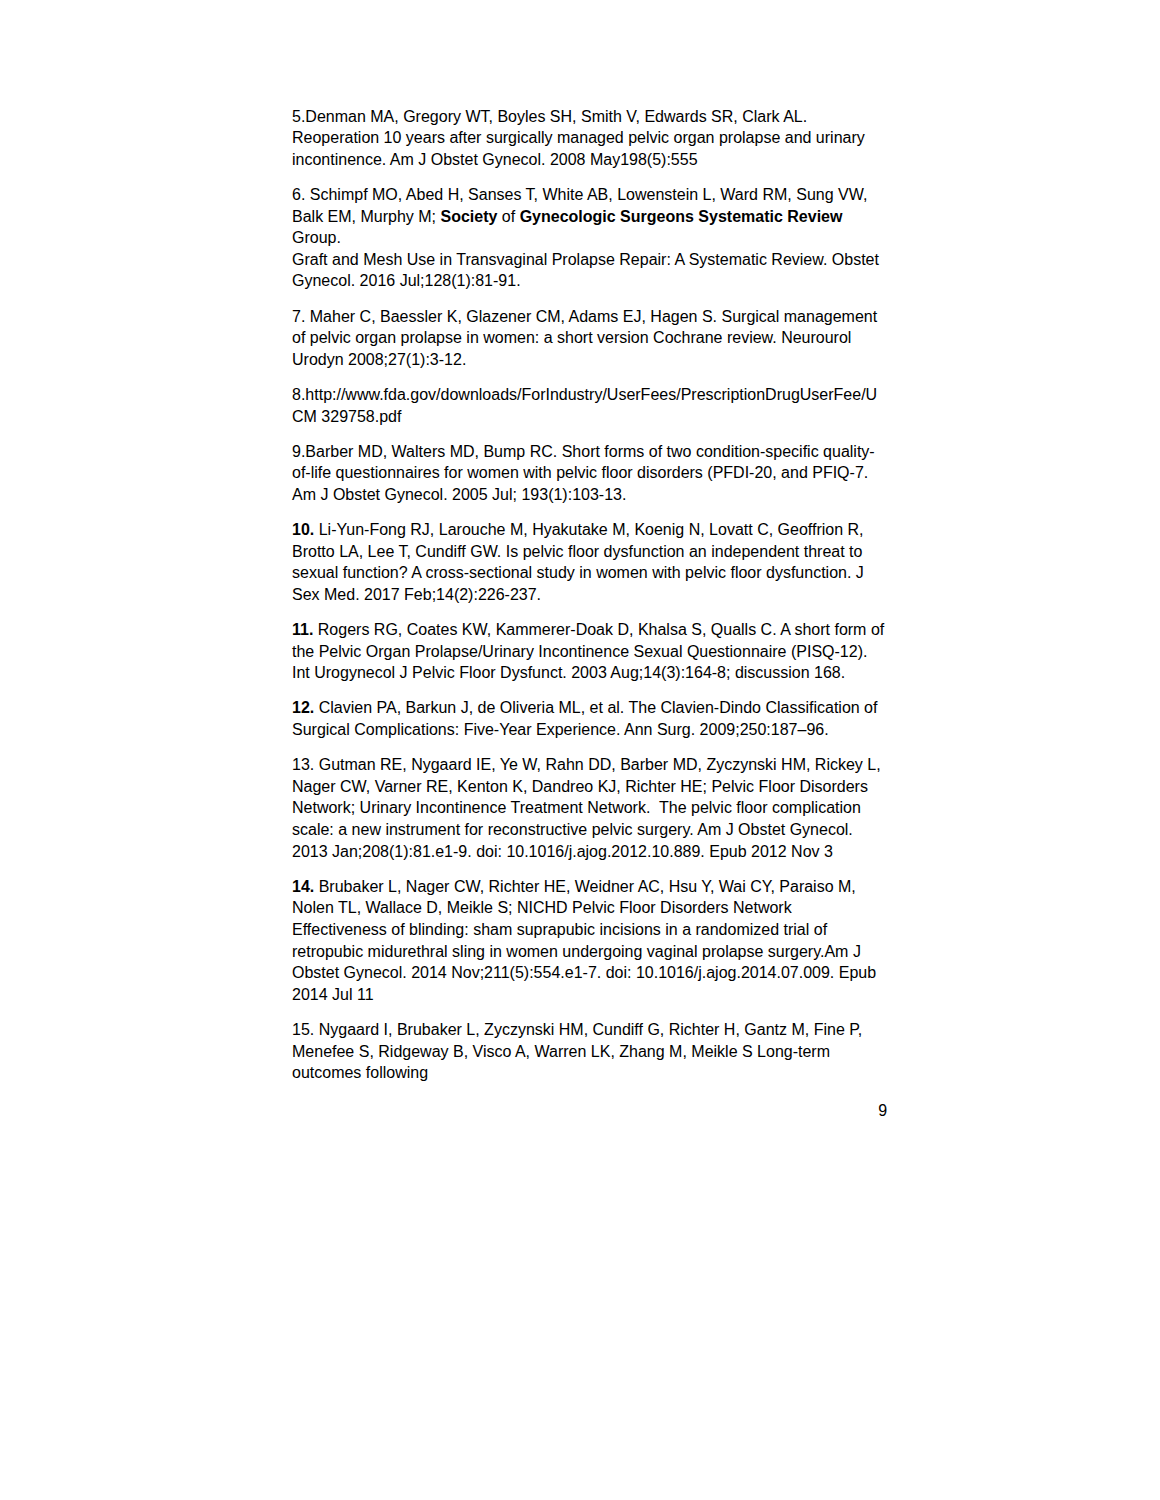5.Denman MA, Gregory WT, Boyles SH, Smith V, Edwards SR, Clark AL. Reoperation 10 years after surgically managed pelvic organ prolapse and urinary incontinence. Am J Obstet Gynecol. 2008 May198(5):555
6. Schimpf MO, Abed H, Sanses T, White AB, Lowenstein L, Ward RM, Sung VW, Balk EM, Murphy M; Society of Gynecologic Surgeons Systematic Review Group.
Graft and Mesh Use in Transvaginal Prolapse Repair: A Systematic Review. Obstet Gynecol. 2016 Jul;128(1):81-91.
7. Maher C, Baessler K, Glazener CM, Adams EJ, Hagen S. Surgical management of pelvic organ prolapse in women: a short version Cochrane review. Neurourol Urodyn 2008;27(1):3-12.
8.http://www.fda.gov/downloads/ForIndustry/UserFees/PrescriptionDrugUserFee/UCM 329758.pdf
9.Barber MD, Walters MD, Bump RC. Short forms of two condition-specific quality-of-life questionnaires for women with pelvic floor disorders (PFDI-20, and PFIQ-7. Am J Obstet Gynecol. 2005 Jul; 193(1):103-13.
10. Li-Yun-Fong RJ, Larouche M, Hyakutake M, Koenig N, Lovatt C, Geoffrion R, Brotto LA, Lee T, Cundiff GW. Is pelvic floor dysfunction an independent threat to sexual function? A cross-sectional study in women with pelvic floor dysfunction. J Sex Med. 2017 Feb;14(2):226-237.
11. Rogers RG, Coates KW, Kammerer-Doak D, Khalsa S, Qualls C. A short form of the Pelvic Organ Prolapse/Urinary Incontinence Sexual Questionnaire (PISQ-12). Int Urogynecol J Pelvic Floor Dysfunct. 2003 Aug;14(3):164-8; discussion 168.
12. Clavien PA, Barkun J, de Oliveria ML, et al. The Clavien-Dindo Classification of Surgical Complications: Five-Year Experience. Ann Surg. 2009;250:187–96.
13. Gutman RE, Nygaard IE, Ye W, Rahn DD, Barber MD, Zyczynski HM, Rickey L, Nager CW, Varner RE, Kenton K, Dandreo KJ, Richter HE; Pelvic Floor Disorders Network; Urinary Incontinence Treatment Network. The pelvic floor complication scale: a new instrument for reconstructive pelvic surgery. Am J Obstet Gynecol. 2013 Jan;208(1):81.e1-9. doi: 10.1016/j.ajog.2012.10.889. Epub 2012 Nov 3
14. Brubaker L, Nager CW, Richter HE, Weidner AC, Hsu Y, Wai CY, Paraiso M, Nolen TL, Wallace D, Meikle S; NICHD Pelvic Floor Disorders Network Effectiveness of blinding: sham suprapubic incisions in a randomized trial of retropubic midurethral sling in women undergoing vaginal prolapse surgery.Am J Obstet Gynecol. 2014 Nov;211(5):554.e1-7. doi: 10.1016/j.ajog.2014.07.009. Epub 2014 Jul 11
15. Nygaard I, Brubaker L, Zyczynski HM, Cundiff G, Richter H, Gantz M, Fine P, Menefee S, Ridgeway B, Visco A, Warren LK, Zhang M, Meikle S Long-term outcomes following
9